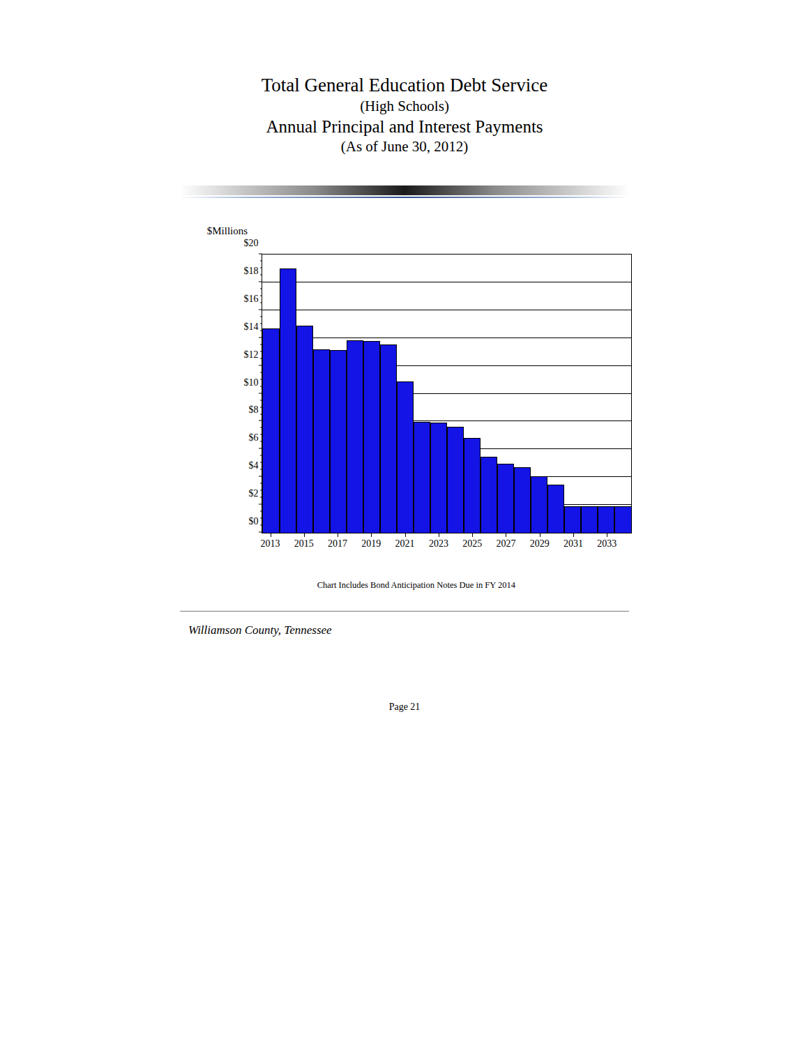Total General Education Debt Service (High Schools) Annual Principal and Interest Payments (As of June 30, 2012)
$Millions
$0
$2
$4
$6
$8
$10
$12
$14
$16
$18
$20
2013
2015
2017
2019
2021
2023
2025
2027
2029
2031
2033
Chart Includes Bond Anticipation Notes Due in FY 2014
Williamson County, Tennessee
Page 21